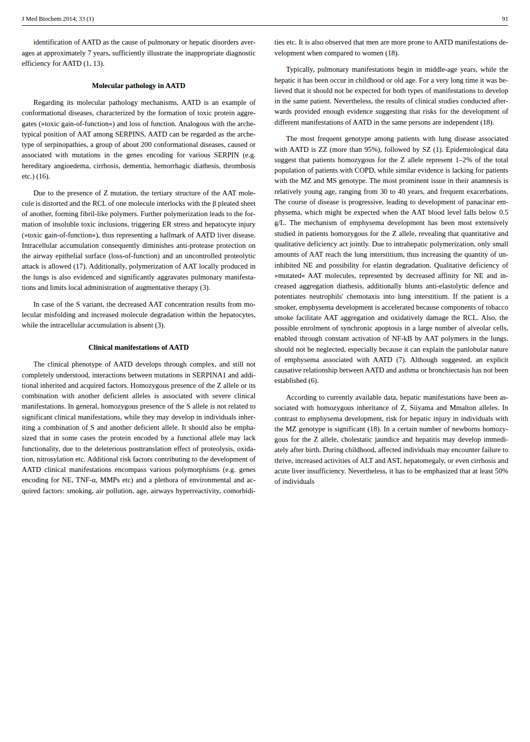J Med Biochem 2014; 33 (1) 91
identification of AATD as the cause of pulmonary or hepatic disorders averages at approximately 7 years, sufficiently illustrate the inappropriate diagnostic efficiency for AATD (1, 13).
Molecular pathology in AATD
Regarding its molecular pathology mechanisms, AATD is an example of conformational diseases, characterized by the formation of toxic protein aggregates (»toxic gain-of-function«) and loss of function. Analogous with the archetypical position of AAT among SERPINS, AATD can be regarded as the archetype of serpinopathies, a group of about 200 conformational diseases, caused or associated with mutations in the genes encoding for various SERPIN (e.g. hereditary angioedema, cirrhosis, dementia, hemorrhagic diathesis, thrombosis etc.) (16).
Due to the presence of Z mutation, the tertiary structure of the AAT molecule is distorted and the RCL of one molecule interlocks with the β pleated sheet of another, forming fibril-like polymers. Further polymerization leads to the formation of insoluble toxic inclusions, triggering ER stress and hepatocyte injury (»toxic gain-of-function«), thus representing a hallmark of AATD liver disease. Intracellular accumulation consequently diminishes anti-protease protection on the airway epithelial surface (loss-of-function) and an uncontrolled proteolytic attack is allowed (17). Additionally, polymerization of AAT locally produced in the lungs is also evidenced and significantly aggravates pulmonary manifestations and limits local administration of augmentative therapy (3).
In case of the S variant, the decreased AAT concentration results from molecular misfolding and increased molecule degradation within the hepatocytes, while the intracellular accumulation is absent (3).
Clinical manifestations of AATD
The clinical phenotype of AATD develops through complex, and still not completely understood, interactions between mutations in SERPINA1 and additional inherited and acquired factors. Homozygous presence of the Z allele or its combination with another deficient alleles is associated with severe clinical manifestations. In general, homozygous presence of the S allele is not related to significant clinical manifestations, while they may develop in individuals inheriting a combination of S and another deficient allele. It should also be emphasized that in some cases the protein encoded by a functional allele may lack functionality, due to the deleterious posttranslation effect of proteolysis, oxidation, nitrosylation etc. Additional risk factors contributing to the development of AATD clinical manifestations encompass various polymorphisms (e.g. genes encoding for NE, TNF-α, MMPs etc) and a plethora of environmental and acquired factors: smoking, air pollution, age, airways hyperreactivity, comorbidities etc. It is also observed that men are more prone to AATD manifestations development when compared to women (18).
Typically, pulmonary manifestations begin in middle-age years, while the hepatic it has been occur in childhood or old age. For a very long time it was believed that it should not be expected for both types of manifestations to develop in the same patient. Nevertheless, the results of clinical studies conducted afterwards provided enough evidence suggesting that risks for the development of different manifestations of AATD in the same persons are independent (18).
The most frequent genotype among patients with lung disease associated with AATD is ZZ (more than 95%), followed by SZ (1). Epidemiological data suggest that patients homozygous for the Z allele represent 1–2% of the total population of patients with COPD, while similar evidence is lacking for patients with the MZ and MS genotype. The most prominent issue in their anamnesis is relatively young age, ranging from 30 to 40 years, and frequent exacerbations. The course of disease is progressive, leading to development of panacinar emphysema, which might be expected when the AAT blood level falls below 0.5 g/L. The mechanism of emphysema development has been most extensively studied in patients homozygous for the Z allele, revealing that quantitative and qualitative deficiency act jointly. Due to intrahepatic polymerization, only small amounts of AAT reach the lung interstitium, thus increasing the quantity of uninhibited NE and possibility for elastin degradation. Qualitative deficiency of »mutated« AAT molecules, represented by decreased affinity for NE and increased aggregation diathesis, additionally blunts anti-elastolytic defence and potentiates neutrophils' chemotaxis into lung interstitium. If the patient is a smoker, emphysema development is accelerated because components of tobacco smoke facilitate AAT aggregation and oxidatively damage the RCL. Also, the possible enrolment of synchronic apoptosis in a large number of alveolar cells, enabled through constant activation of NF-kB by AAT polymers in the lungs, should not be neglected, especially because it can explain the panlobular nature of emphysema associated with AATD (7). Although suggested, an explicit causative relationship between AATD and asthma or bronchiectasis has not been established (6).
According to currently available data, hepatic manifestations have been associated with homozygous inheritance of Z, Siiyama and Mmalton alleles. In contrast to emphysema development, risk for hepatic injury in individuals with the MZ genotype is significant (18). In a certain number of newborns homozygous for the Z allele, cholestatic jaundice and hepatitis may develop immediately after birth. During childhood, affected individuals may encounter failure to thrive, increased activities of ALT and AST, hepatomegaly, or even cirrhosis and acute liver insufficiency. Nevertheless, it has to be emphasized that at least 50% of individuals